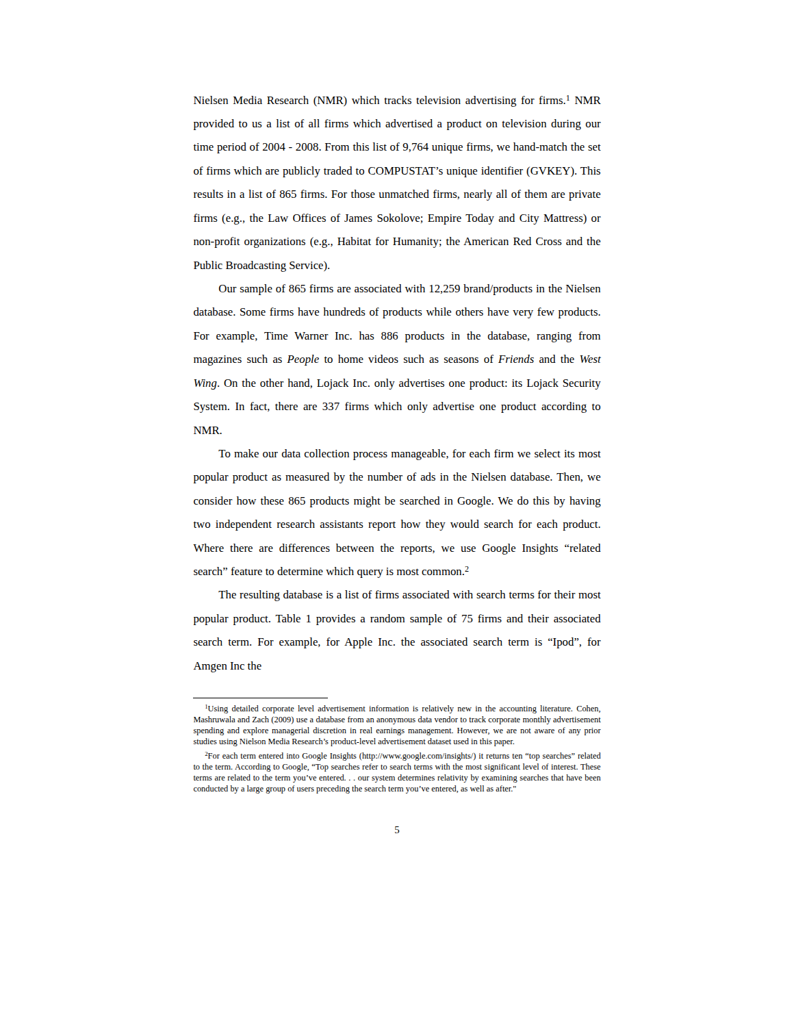Nielsen Media Research (NMR) which tracks television advertising for firms.1 NMR provided to us a list of all firms which advertised a product on television during our time period of 2004 - 2008. From this list of 9,764 unique firms, we hand-match the set of firms which are publicly traded to COMPUSTAT’s unique identifier (GVKEY). This results in a list of 865 firms. For those unmatched firms, nearly all of them are private firms (e.g., the Law Offices of James Sokolove; Empire Today and City Mattress) or non-profit organizations (e.g., Habitat for Humanity; the American Red Cross and the Public Broadcasting Service).
Our sample of 865 firms are associated with 12,259 brand/products in the Nielsen database. Some firms have hundreds of products while others have very few products. For example, Time Warner Inc. has 886 products in the database, ranging from magazines such as People to home videos such as seasons of Friends and the West Wing. On the other hand, Lojack Inc. only advertises one product: its Lojack Security System. In fact, there are 337 firms which only advertise one product according to NMR.
To make our data collection process manageable, for each firm we select its most popular product as measured by the number of ads in the Nielsen database. Then, we consider how these 865 products might be searched in Google. We do this by having two independent research assistants report how they would search for each product. Where there are differences between the reports, we use Google Insights “related search” feature to determine which query is most common.2
The resulting database is a list of firms associated with search terms for their most popular product. Table 1 provides a random sample of 75 firms and their associated search term. For example, for Apple Inc. the associated search term is “Ipod”, for Amgen Inc the
1Using detailed corporate level advertisement information is relatively new in the accounting literature. Cohen, Mashruwala and Zach (2009) use a database from an anonymous data vendor to track corporate monthly advertisement spending and explore managerial discretion in real earnings management. However, we are not aware of any prior studies using Nielson Media Research’s product-level advertisement dataset used in this paper.
2For each term entered into Google Insights (http://www.google.com/insights/) it returns ten “top searches” related to the term. According to Google, “Top searches refer to search terms with the most significant level of interest. These terms are related to the term you’ve entered. . . our system determines relativity by examining searches that have been conducted by a large group of users preceding the search term you’ve entered, as well as after."
5